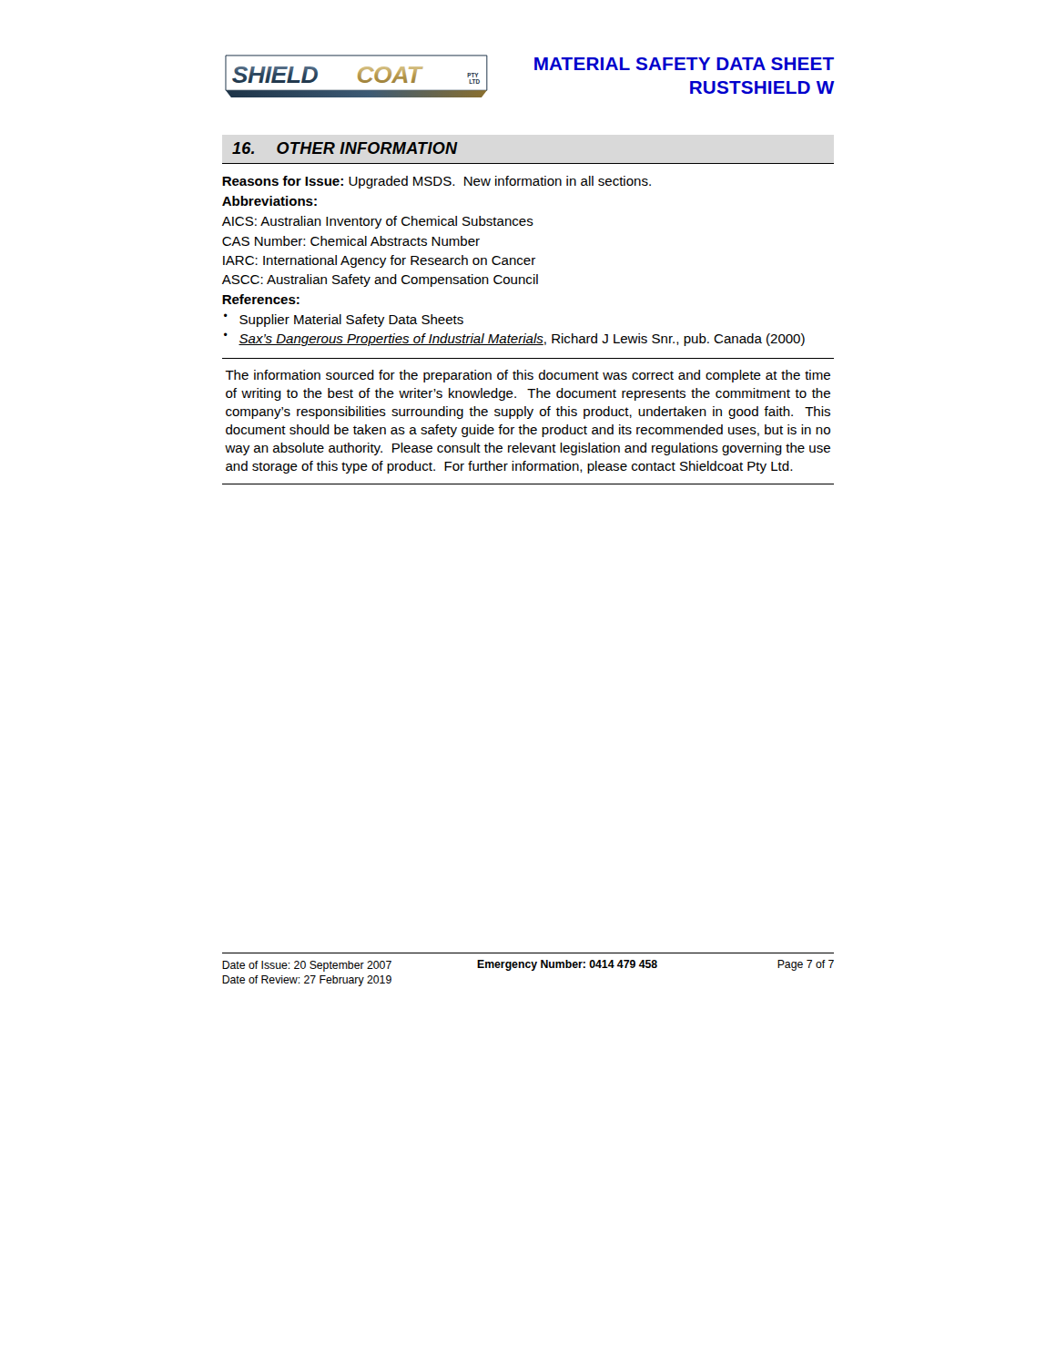SHIELD COAT PTY LTD
MATERIAL SAFETY DATA SHEET
RUSTSHIELD W
16. OTHER INFORMATION
Reasons for Issue: Upgraded MSDS. New information in all sections.
Abbreviations:
AICS: Australian Inventory of Chemical Substances
CAS Number: Chemical Abstracts Number
IARC: International Agency for Research on Cancer
ASCC: Australian Safety and Compensation Council
References:
Supplier Material Safety Data Sheets
Sax’s Dangerous Properties of Industrial Materials, Richard J Lewis Snr., pub. Canada (2000)
The information sourced for the preparation of this document was correct and complete at the time of writing to the best of the writer’s knowledge. The document represents the commitment to the company’s responsibilities surrounding the supply of this product, undertaken in good faith. This document should be taken as a safety guide for the product and its recommended uses, but is in no way an absolute authority. Please consult the relevant legislation and regulations governing the use and storage of this type of product. For further information, please contact Shieldcoat Pty Ltd.
Date of Issue: 20 September 2007
Date of Review: 27 February 2019
Emergency Number: 0414 479 458
Page 7 of 7